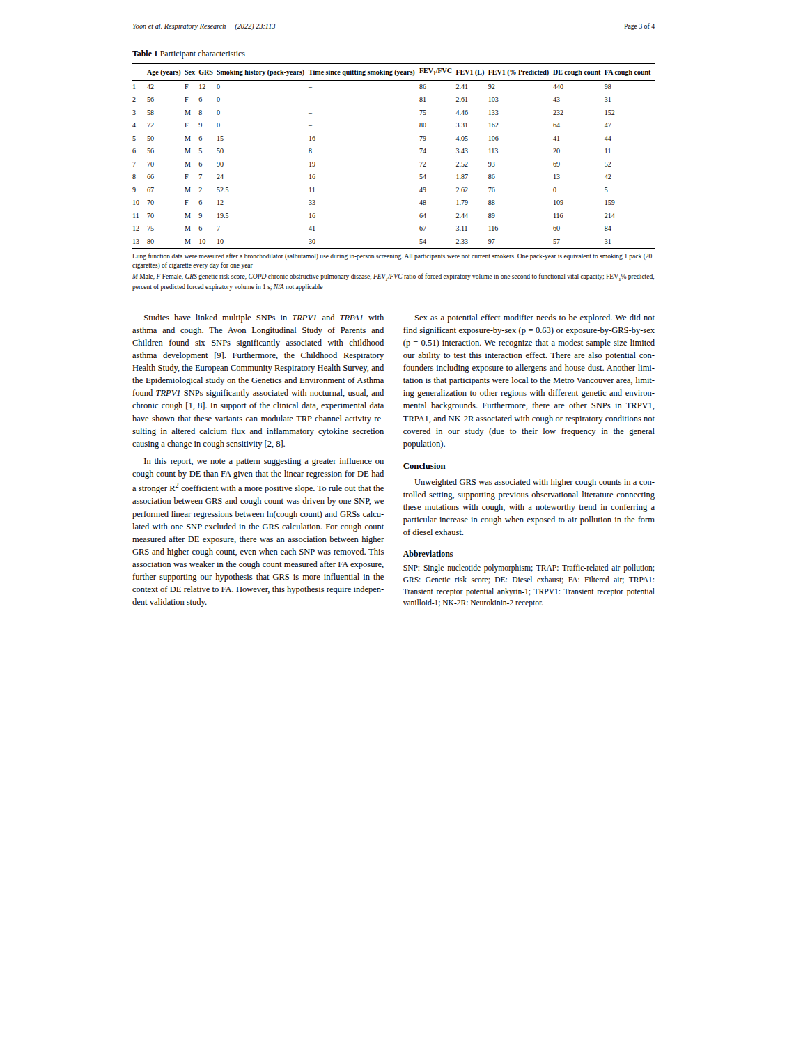Yoon et al. Respiratory Research (2022) 23:113
Page 3 of 4
Table 1 Participant characteristics
| | Age (years) | Sex | GRS | Smoking history (pack-years) | Time since quitting smoking (years) | FEV 1 /FVC | FEV1 (L) | FEV1 (% Predicted) | DE cough count | FA cough count |
| --- | --- | --- | --- | --- | --- | --- | --- | --- | --- | --- |
| 1 | 42 | F | 12 | 0 | – | 86 | 2.41 | 92 | 440 | 98 |
| 2 | 56 | F | 6 | 0 | – | 81 | 2.61 | 103 | 43 | 31 |
| 3 | 58 | M | 8 | 0 | – | 75 | 4.46 | 133 | 232 | 152 |
| 4 | 72 | F | 9 | 0 | – | 80 | 3.31 | 162 | 64 | 47 |
| 5 | 50 | M | 6 | 15 | 16 | 79 | 4.05 | 106 | 41 | 44 |
| 6 | 56 | M | 5 | 50 | 8 | 74 | 3.43 | 113 | 20 | 11 |
| 7 | 70 | M | 6 | 90 | 19 | 72 | 2.52 | 93 | 69 | 52 |
| 8 | 66 | F | 7 | 24 | 16 | 54 | 1.87 | 86 | 13 | 42 |
| 9 | 67 | M | 2 | 52.5 | 11 | 49 | 2.62 | 76 | 0 | 5 |
| 10 | 70 | F | 6 | 12 | 33 | 48 | 1.79 | 88 | 109 | 159 |
| 11 | 70 | M | 9 | 19.5 | 16 | 64 | 2.44 | 89 | 116 | 214 |
| 12 | 75 | M | 6 | 7 | 41 | 67 | 3.11 | 116 | 60 | 84 |
| 13 | 80 | M | 10 | 10 | 30 | 54 | 2.33 | 97 | 57 | 31 |
Lung function data were measured after a bronchodilator (salbutamol) use during in-person screening. All participants were not current smokers. One pack-year is equivalent to smoking 1 pack (20 cigarettes) of cigarette every day for one year
M Male, F Female, GRS genetic risk score, COPD chronic obstructive pulmonary disease, FEV1/FVC ratio of forced expiratory volume in one second to functional vital capacity; FEV1% predicted, percent of predicted forced expiratory volume in 1 s; N/A not applicable
Studies have linked multiple SNPs in TRPV1 and TRPA1 with asthma and cough. The Avon Longitudinal Study of Parents and Children found six SNPs significantly associated with childhood asthma development [9]. Furthermore, the Childhood Respiratory Health Study, the European Community Respiratory Health Survey, and the Epidemiological study on the Genetics and Environment of Asthma found TRPV1 SNPs significantly associated with nocturnal, usual, and chronic cough [1, 8]. In support of the clinical data, experimental data have shown that these variants can modulate TRP channel activity resulting in altered calcium flux and inflammatory cytokine secretion causing a change in cough sensitivity [2, 8].
In this report, we note a pattern suggesting a greater influence on cough count by DE than FA given that the linear regression for DE had a stronger R2 coefficient with a more positive slope. To rule out that the association between GRS and cough count was driven by one SNP, we performed linear regressions between ln(cough count) and GRSs calculated with one SNP excluded in the GRS calculation. For cough count measured after DE exposure, there was an association between higher GRS and higher cough count, even when each SNP was removed. This association was weaker in the cough count measured after FA exposure, further supporting our hypothesis that GRS is more influential in the context of DE relative to FA. However, this hypothesis require independent validation study.
Sex as a potential effect modifier needs to be explored. We did not find significant exposure-by-sex (p = 0.63) or exposure-by-GRS-by-sex (p = 0.51) interaction. We recognize that a modest sample size limited our ability to test this interaction effect. There are also potential confounders including exposure to allergens and house dust. Another limitation is that participants were local to the Metro Vancouver area, limiting generalization to other regions with different genetic and environmental backgrounds. Furthermore, there are other SNPs in TRPV1, TRPA1, and NK-2R associated with cough or respiratory conditions not covered in our study (due to their low frequency in the general population).
Conclusion
Unweighted GRS was associated with higher cough counts in a controlled setting, supporting previous observational literature connecting these mutations with cough, with a noteworthy trend in conferring a particular increase in cough when exposed to air pollution in the form of diesel exhaust.
Abbreviations
SNP: Single nucleotide polymorphism; TRAP: Traffic-related air pollution; GRS: Genetic risk score; DE: Diesel exhaust; FA: Filtered air; TRPA1: Transient receptor potential ankyrin-1; TRPV1: Transient receptor potential vanilloid-1; NK-2R: Neurokinin-2 receptor.